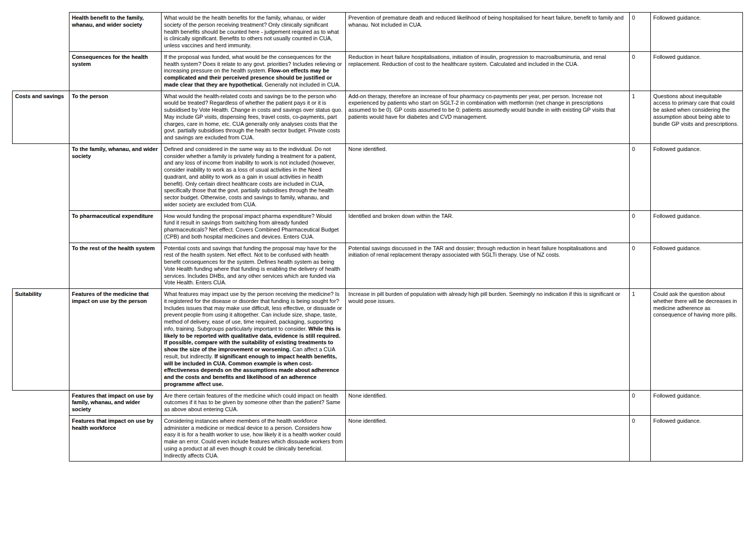| | Health benefit to the family, whanau, and wider society | What would be the health benefits for the family, whanau, or wider society of the person receiving treatment? Only clinically significant health benefits should be counted here - judgement required as to what is clinically significant. Benefits to others not usually counted in CUA, unless vaccines and herd immunity. | Prevention of premature death and reduced likelihood of being hospitalised for heart failure, benefit to family and whanau. Not included in CUA. | 0 | Followed guidance. |
| | Consequences for the health system | If the proposal was funded, what would be the consequences for the health system? Does it relate to any govt. priorities? Includes relieving or increasing pressure on the health system. Flow-on effects may be complicated and their perceived presence should be justified or made clear that they are hypothetical. Generally not included in CUA. | Reduction in heart failure hospitalisations, initiation of insulin, progression to macroalbuminuria, and renal replacement. Reduction of cost to the healthcare system. Calculated and included in the CUA. | 0 | Followed guidance. |
| Costs and savings | To the person | What would the health-related costs and savings be to the person who would be treated? Regardless of whether the patient pays it or it is subsidised by Vote Health. Change in costs and savings over status quo. May include GP visits, dispensing fees, travel costs, co-payments, part charges, care in home, etc. CUA generally only analyses costs that the govt. partially subsidises through the health sector budget. Private costs and savings are excluded from CUA. | Add-on therapy, therefore an increase of four pharmacy co-payments per year, per person. Increase not experienced by patients who start on SGLT-2 in combination with metformin (net change in prescriptions assumed to be 0). GP costs assumed to be 0; patients assumedly would bundle in with existing GP visits that patients would have for diabetes and CVD management. | 1 | Questions about inequitable access to primary care that could be asked when considering the assumption about being able to bundle GP visits and prescriptions. |
| | To the family, whanau, and wider society | Defined and considered in the same way as to the individual. Do not consider whether a family is privately funding a treatment for a patient, and any loss of income from inability to work is not included (however, consider inability to work as a loss of usual activities in the Need quadrant, and ability to work as a gain in usual activities in health benefit). Only certain direct healthcare costs are included in CUA, specifically those that the govt. partially subsidises through the health sector budget. Otherwise, costs and savings to family, whanau, and wider society are excluded from CUA. | None identified. | 0 | Followed guidance. |
| | To pharmaceutical expenditure | How would funding the proposal impact pharma expenditure? Would fund it result in savings from switching from already funded pharmaceuticals? Net effect. Covers Combined Pharmaceutical Budget (CPB) and both hospital medicines and devices. Enters CUA. | Identified and broken down within the TAR. | 0 | Followed guidance. |
| | To the rest of the health system | Potential costs and savings that funding the proposal may have for the rest of the health system. Net effect. Not to be confused with health benefit consequences for the system. Defines health system as being Vote Health funding where that funding is enabling the delivery of health services. Includes DHBs, and any other services which are funded via Vote Health. Enters CUA. | Potential savings discussed in the TAR and dossier; through reduction in heart failure hospitalisations and initiation of renal replacement therapy associated with SGLTi therapy. Use of NZ costs. | 0 | Followed guidance. |
| Suitability | Features of the medicine that impact on use by the person | What features may impact use by the person receiving the medicine? Is it registered for the disease or disorder that funding is being sought for? Includes issues that may make use difficult, less effective, or dissuade or prevent people from using it altogether. Can include size, shape, taste, method of delivery, ease of use, time required, packaging, supporting info, training. Subgroups particularly important to consider. While this is likely to be reported with qualitative data, evidence is still required. If possible, compare with the suitability of existing treatments to show the size of the improvement or worsening. Can affect a CUA result, but indirectly. If significant enough to impact health benefits, will be included in CUA. Common example is when cost-effectiveness depends on the assumptions made about adherence and the costs and benefits and likelihood of an adherence programme affect use. | Increase in pill burden of population with already high pill burden. Seemingly no indication if this is significant or would pose issues. | 1 | Could ask the question about whether there will be decreases in medicine adherence as consequence of having more pills. |
| | Features that impact on use by family, whanau, and wider society | Are there certain features of the medicine which could impact on health outcomes if it has to be given by someone other than the patient? Same as above about entering CUA. | None identified. | 0 | Followed guidance. |
| | Features that impact on use by health workforce | Considering instances where members of the health workforce administer a medicine or medical device to a person. Considers how easy it is for a health worker to use, how likely it is a health worker could make an error. Could even include features which dissuade workers from using a product at all even though it could be clinically beneficial. Indirectly affects CUA. | None identified. | 0 | Followed guidance. |